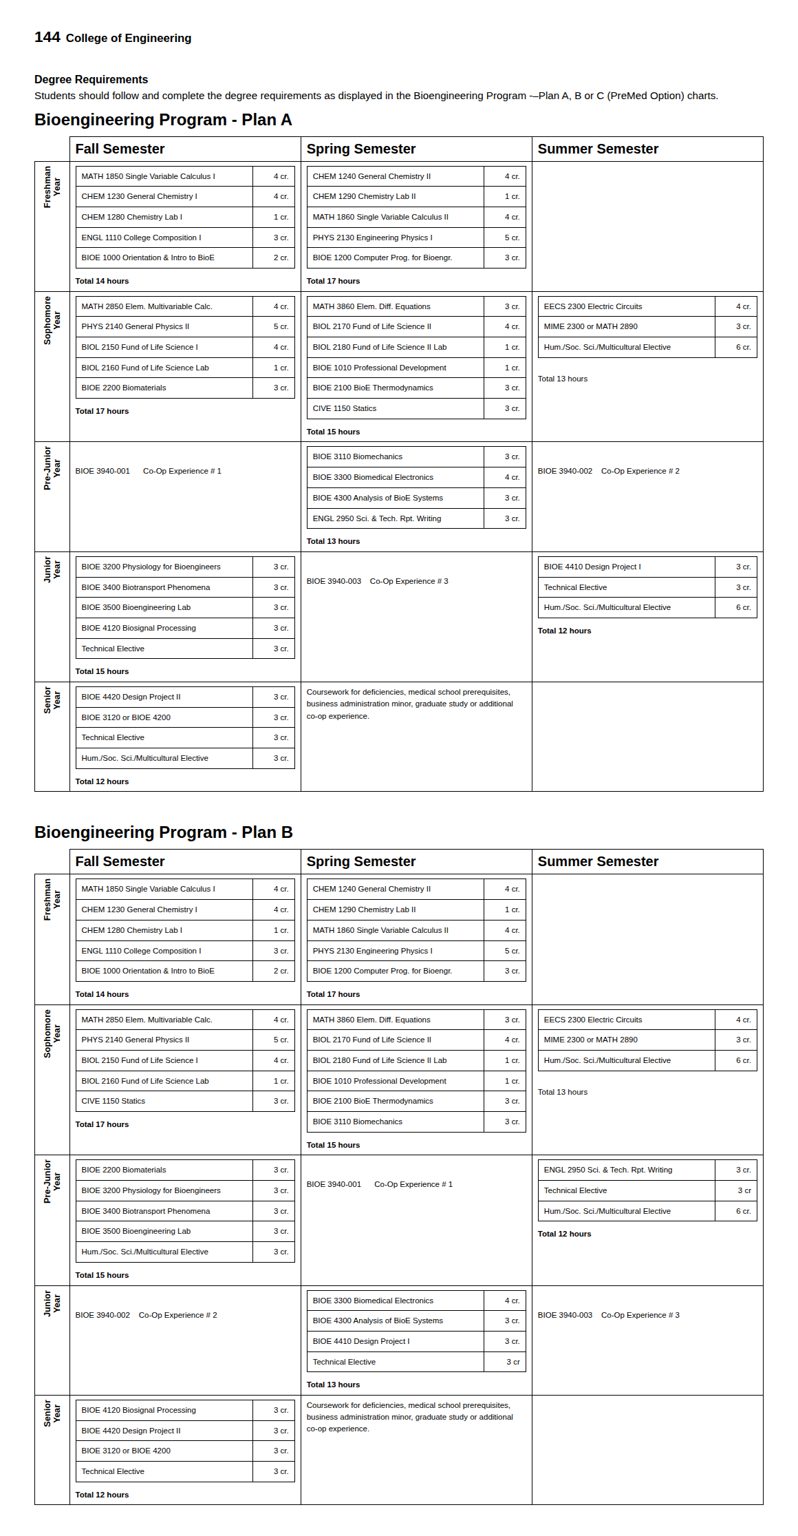144 College of Engineering
Degree Requirements
Students should follow and complete the degree requirements as displayed in the Bioengineering Program -–Plan A, B or C (PreMed Option) charts.
Bioengineering Program - Plan A
| | Fall Semester | Spring Semester | Summer Semester |
| --- | --- | --- | --- |
| Freshman Year | / MATH 1850 Single Variable Calculus I / 4 cr. / / CHEM 1230 General Chemistry I / 4 cr. / / CHEM 1280 Chemistry Lab I / 1 cr. / / ENGL 1110 College Composition I / 3 cr. / / BIOE 1000 Orientation & Intro to BioE / 2 cr. / Total 14 hours | / CHEM 1240 General Chemistry II / 4 cr. / / CHEM 1290 Chemistry Lab II / 1 cr. / / MATH 1860 Single Variable Calculus II / 4 cr. / / PHYS 2130 Engineering Physics I / 5 cr. / / BIOE 1200 Computer Prog. for Bioengr. / 3 cr. / Total 17 hours | |
| Sophomore Year | / MATH 2850 Elem. Multivariable Calc. / 4 cr. / / PHYS 2140 General Physics II / 5 cr. / / BIOL 2150 Fund of Life Science I / 4 cr. / / BIOL 2160 Fund of Life Science Lab / 1 cr. / / BIOE 2200 Biomaterials / 3 cr. / Total 17 hours | / MATH 3860 Elem. Diff. Equations / 3 cr. / / BIOL 2170 Fund of Life Science II / 4 cr. / / BIOL 2180 Fund of Life Science II Lab / 1 cr. / / BIOE 1010 Professional Development / 1 cr. / / BIOE 2100 BioE Thermodynamics / 3 cr. / / CIVE 1150 Statics / 3 cr. / Total 15 hours | / EECS 2300 Electric Circuits / 4 cr. / / MIME 2300 or MATH 2890 / 3 cr. / / Hum./Soc. Sci./Multicultural Elective / 6 cr. / Total 13 hours |
| Pre-Junior Year | BIOE 3940-001 Co-Op Experience # 1 | / BIOE 3110 Biomechanics / 3 cr. / / BIOE 3300 Biomedical Electronics / 4 cr. / / BIOE 4300 Analysis of BioE Systems / 3 cr. / / ENGL 2950 Sci. & Tech. Rpt. Writing / 3 cr. / Total 13 hours | BIOE 3940-002 Co-Op Experience # 2 |
| Junior Year | / BIOE 3200 Physiology for Bioengineers / 3 cr. / / BIOE 3400 Biotransport Phenomena / 3 cr. / / BIOE 3500 Bioengineering Lab / 3 cr. / / BIOE 4120 Biosignal Processing / 3 cr. / / Technical Elective / 3 cr. / Total 15 hours | BIOE 3940-003 Co-Op Experience # 3 | / BIOE 4410 Design Project I / 3 cr. / / Technical Elective / 3 cr. / / Hum./Soc. Sci./Multicultural Elective / 6 cr. / Total 12 hours |
| Senior Year | / BIOE 4420 Design Project II / 3 cr. / / BIOE 3120 or BIOE 4200 / 3 cr. / / Technical Elective / 3 cr. / / Hum./Soc. Sci./Multicultural Elective / 3 cr. / Total 12 hours | Coursework for deficiencies, medical school prerequisites, business administration minor, graduate study or additional co-op experience. | |
Bioengineering Program - Plan B
| | Fall Semester | Spring Semester | Summer Semester |
| --- | --- | --- | --- |
| Freshman Year | / MATH 1850 Single Variable Calculus I / 4 cr. / / CHEM 1230 General Chemistry I / 4 cr. / / CHEM 1280 Chemistry Lab I / 1 cr. / / ENGL 1110 College Composition I / 3 cr. / / BIOE 1000 Orientation & Intro to BioE / 2 cr. / Total 14 hours | / CHEM 1240 General Chemistry II / 4 cr. / / CHEM 1290 Chemistry Lab II / 1 cr. / / MATH 1860 Single Variable Calculus II / 4 cr. / / PHYS 2130 Engineering Physics I / 5 cr. / / BIOE 1200 Computer Prog. for Bioengr. / 3 cr. / Total 17 hours | |
| Sophomore Year | / MATH 2850 Elem. Multivariable Calc. / 4 cr. / / PHYS 2140 General Physics II / 5 cr. / / BIOL 2150 Fund of Life Science I / 4 cr. / / BIOL 2160 Fund of Life Science Lab / 1 cr. / / CIVE 1150 Statics / 3 cr. / Total 17 hours | / MATH 3860 Elem. Diff. Equations / 3 cr. / / BIOL 2170 Fund of Life Science II / 4 cr. / / BIOL 2180 Fund of Life Science II Lab / 1 cr. / / BIOE 1010 Professional Development / 1 cr. / / BIOE 2100 BioE Thermodynamics / 3 cr. / / BIOE 3110 Biomechanics / 3 cr. / Total 15 hours | / EECS 2300 Electric Circuits / 4 cr. / / MIME 2300 or MATH 2890 / 3 cr. / / Hum./Soc. Sci./Multicultural Elective / 6 cr. / Total 13 hours |
| Pre-Junior Year | / BIOE 2200 Biomaterials / 3 cr. / / BIOE 3200 Physiology for Bioengineers / 3 cr. / / BIOE 3400 Biotransport Phenomena / 3 cr. / / BIOE 3500 Bioengineering Lab / 3 cr. / / Hum./Soc. Sci./Multicultural Elective / 3 cr. / Total 15 hours | BIOE 3940-001 Co-Op Experience # 1 | / ENGL 2950 Sci. & Tech. Rpt. Writing / 3 cr. / / Technical Elective / 3 cr / / Hum./Soc. Sci./Multicultural Elective / 6 cr. / Total 12 hours |
| Junior Year | BIOE 3940-002 Co-Op Experience # 2 | / BIOE 3300 Biomedical Electronics / 4 cr. / / BIOE 4300 Analysis of BioE Systems / 3 cr. / / BIOE 4410 Design Project I / 3 cr. / / Technical Elective / 3 cr / Total 13 hours | BIOE 3940-003 Co-Op Experience # 3 |
| Senior Year | / BIOE 4120 Biosignal Processing / 3 cr. / / BIOE 4420 Design Project II / 3 cr. / / BIOE 3120 or BIOE 4200 / 3 cr. / / Technical Elective / 3 cr. / Total 12 hours | Coursework for deficiencies, medical school prerequisites, business administration minor, graduate study or additional co-op experience. | |